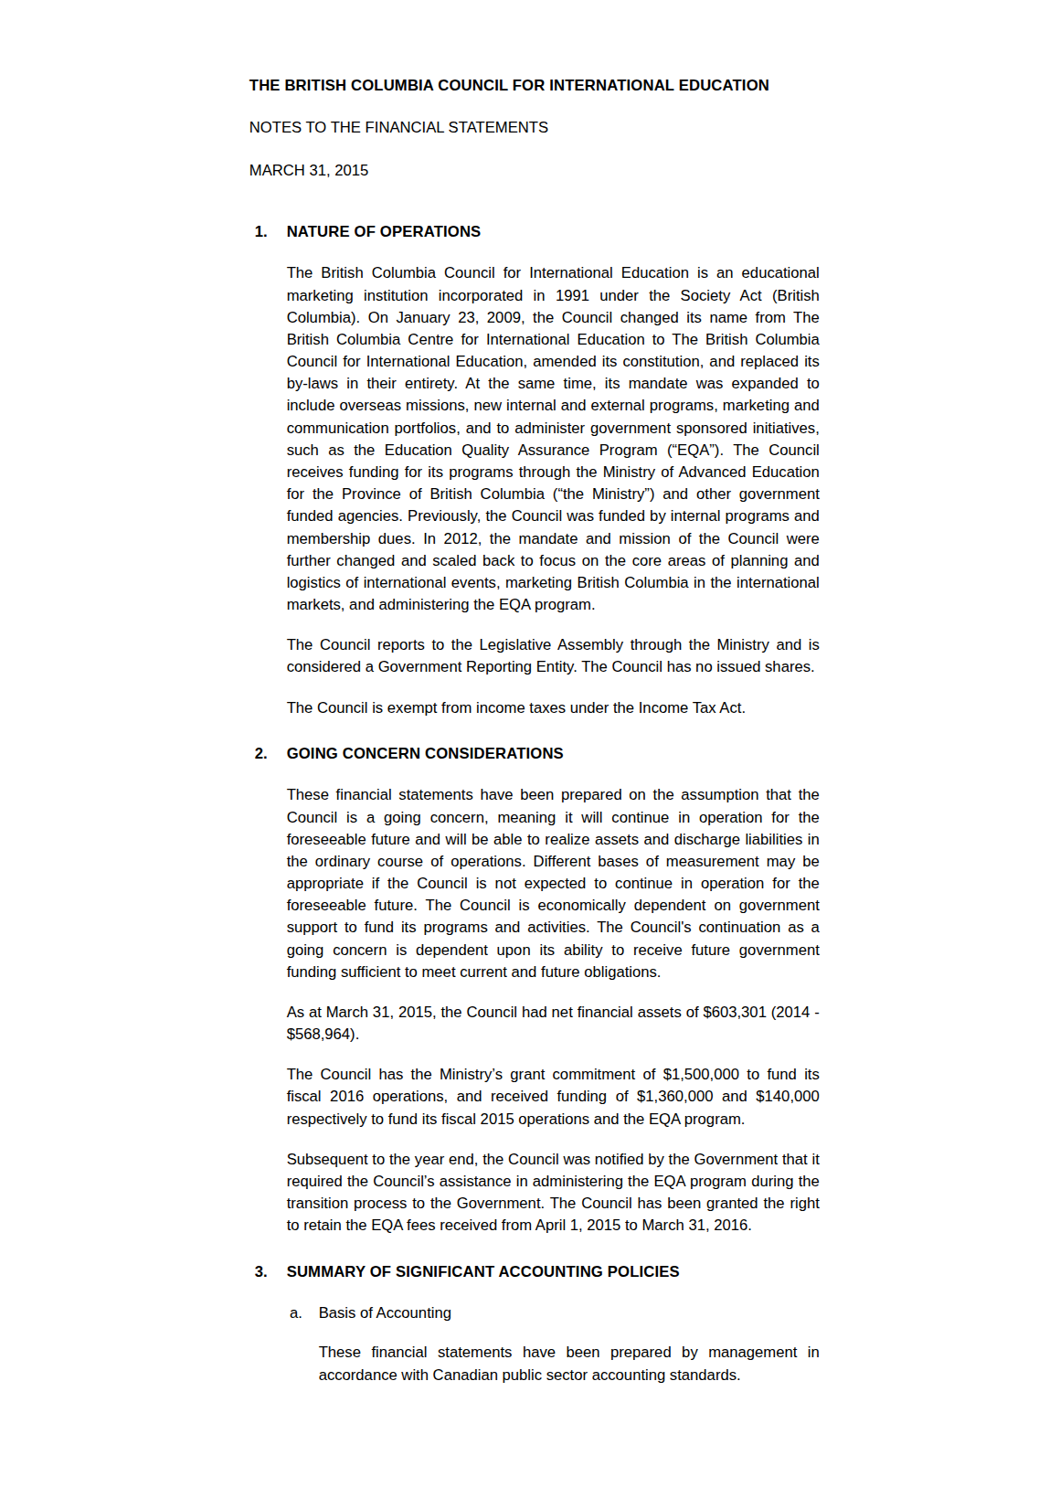THE BRITISH COLUMBIA COUNCIL FOR INTERNATIONAL EDUCATION
NOTES TO THE FINANCIAL STATEMENTS
MARCH 31, 2015
Nature of Operations
The British Columbia Council for International Education is an educational marketing institution incorporated in 1991 under the Society Act (British Columbia). On January 23, 2009, the Council changed its name from The British Columbia Centre for International Education to The British Columbia Council for International Education, amended its constitution, and replaced its by-laws in their entirety. At the same time, its mandate was expanded to include overseas missions, new internal and external programs, marketing and communication portfolios, and to administer government sponsored initiatives, such as the Education Quality Assurance Program (“EQA”). The Council receives funding for its programs through the Ministry of Advanced Education for the Province of British Columbia (“the Ministry”) and other government funded agencies. Previously, the Council was funded by internal programs and membership dues. In 2012, the mandate and mission of the Council were further changed and scaled back to focus on the core areas of planning and logistics of international events, marketing British Columbia in the international markets, and administering the EQA program.
The Council reports to the Legislative Assembly through the Ministry and is considered a Government Reporting Entity. The Council has no issued shares.
The Council is exempt from income taxes under the Income Tax Act.
Going Concern Considerations
These financial statements have been prepared on the assumption that the Council is a going concern, meaning it will continue in operation for the foreseeable future and will be able to realize assets and discharge liabilities in the ordinary course of operations. Different bases of measurement may be appropriate if the Council is not expected to continue in operation for the foreseeable future. The Council is economically dependent on government support to fund its programs and activities. The Council's continuation as a going concern is dependent upon its ability to receive future government funding sufficient to meet current and future obligations.
As at March 31, 2015, the Council had net financial assets of $603,301 (2014 - $568,964).
The Council has the Ministry’s grant commitment of $1,500,000 to fund its fiscal 2016 operations, and received funding of $1,360,000 and $140,000 respectively to fund its fiscal 2015 operations and the EQA program.
Subsequent to the year end, the Council was notified by the Government that it required the Council’s assistance in administering the EQA program during the transition process to the Government. The Council has been granted the right to retain the EQA fees received from April 1, 2015 to March 31, 2016.
Summary of Significant Accounting Policies
Basis of Accounting
These financial statements have been prepared by management in accordance with Canadian public sector accounting standards.